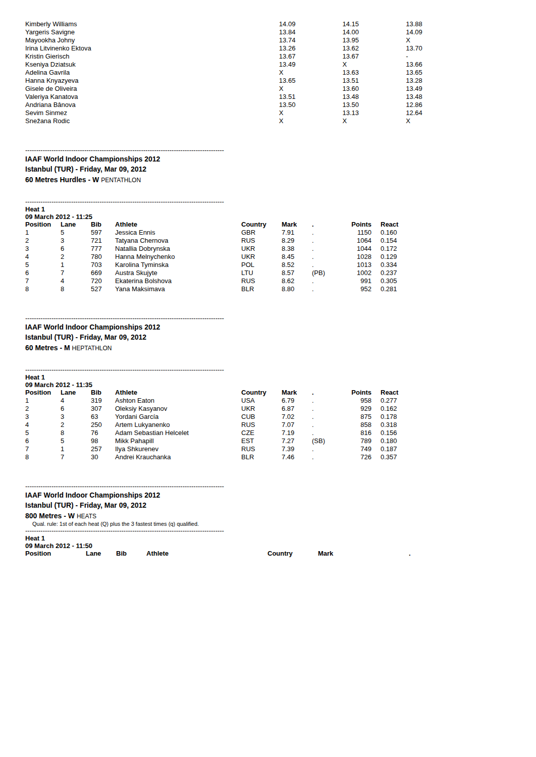| Kimberly Williams | 14.09 | 14.15 | 13.88 |
| Yargeris Savigne | 13.84 | 14.00 | 14.09 |
| Mayookha Johny | 13.74 | 13.95 | X |
| Irina Litvinenko Ektova | 13.26 | 13.62 | 13.70 |
| Kristin Gierisch | 13.67 | 13.67 | - |
| Kseniya Dziatsuk | 13.49 | X | 13.66 |
| Adelina Gavrila | X | 13.63 | 13.65 |
| Hanna Knyazyeva | 13.65 | 13.51 | 13.28 |
| Gisele de Oliveira | X | 13.60 | 13.49 |
| Valeriya Kanatova | 13.51 | 13.48 | 13.48 |
| Andriana Bânova | 13.50 | 13.50 | 12.86 |
| Sevim Sinmez | X | 13.13 | 12.64 |
| Snežana Rodic | X | X | X |
-------------------------------------------------------------------------------------------
IAAF World Indoor Championships 2012
Istanbul (TUR) - Friday, Mar 09, 2012
60 Metres Hurdles - W PENTATHLON
-------------------------------------------------------------------------------------------
Heat 1
09 March 2012 - 11:25
| Position | Lane | Bib | Athlete | Country | Mark | . | Points | React |
| --- | --- | --- | --- | --- | --- | --- | --- | --- |
| 1 | 5 | 597 | Jessica Ennis | GBR | 7.91 | . | 1150 | 0.160 |
| 2 | 3 | 721 | Tatyana Chernova | RUS | 8.29 | . | 1064 | 0.154 |
| 3 | 6 | 777 | Natallia Dobrynska | UKR | 8.38 | . | 1044 | 0.172 |
| 4 | 2 | 780 | Hanna Melnychenko | UKR | 8.45 | . | 1028 | 0.129 |
| 5 | 1 | 703 | Karolina Tyminska | POL | 8.52 | . | 1013 | 0.334 |
| 6 | 7 | 669 | Austra Skujyte | LTU | 8.57 | (PB) | 1002 | 0.237 |
| 7 | 4 | 720 | Ekaterina Bolshova | RUS | 8.62 | . | 991 | 0.305 |
| 8 | 8 | 527 | Yana Maksimava | BLR | 8.80 | . | 952 | 0.281 |
-------------------------------------------------------------------------------------------
IAAF World Indoor Championships 2012
Istanbul (TUR) - Friday, Mar 09, 2012
60 Metres - M HEPTATHLON
-------------------------------------------------------------------------------------------
Heat 1
09 March 2012 - 11:35
| Position | Lane | Bib | Athlete | Country | Mark | . | Points | React |
| --- | --- | --- | --- | --- | --- | --- | --- | --- |
| 1 | 4 | 319 | Ashton Eaton | USA | 6.79 | . | 958 | 0.277 |
| 2 | 6 | 307 | Oleksiy Kasyanov | UKR | 6.87 | . | 929 | 0.162 |
| 3 | 3 | 63 | Yordani García | CUB | 7.02 | . | 875 | 0.178 |
| 4 | 2 | 250 | Artem Lukyanenko | RUS | 7.07 | . | 858 | 0.318 |
| 5 | 8 | 76 | Adam Sebastian Helcelet | CZE | 7.19 | . | 816 | 0.156 |
| 6 | 5 | 98 | Mikk Pahapill | EST | 7.27 | (SB) | 789 | 0.180 |
| 7 | 1 | 257 | Ilya Shkurenev | RUS | 7.39 | . | 749 | 0.187 |
| 8 | 7 | 30 | Andrei Krauchanka | BLR | 7.46 | . | 726 | 0.357 |
-------------------------------------------------------------------------------------------
IAAF World Indoor Championships 2012
Istanbul (TUR) - Friday, Mar 09, 2012
800 Metres - W HEATS
Qual. rule: 1st of each heat (Q) plus the 3 fastest times (q) qualified.
-------------------------------------------------------------------------------------------
Heat 1
09 March 2012 - 11:50
| Position | Lane | Bib | Athlete | Country | Mark | . |
| --- | --- | --- | --- | --- | --- | --- |